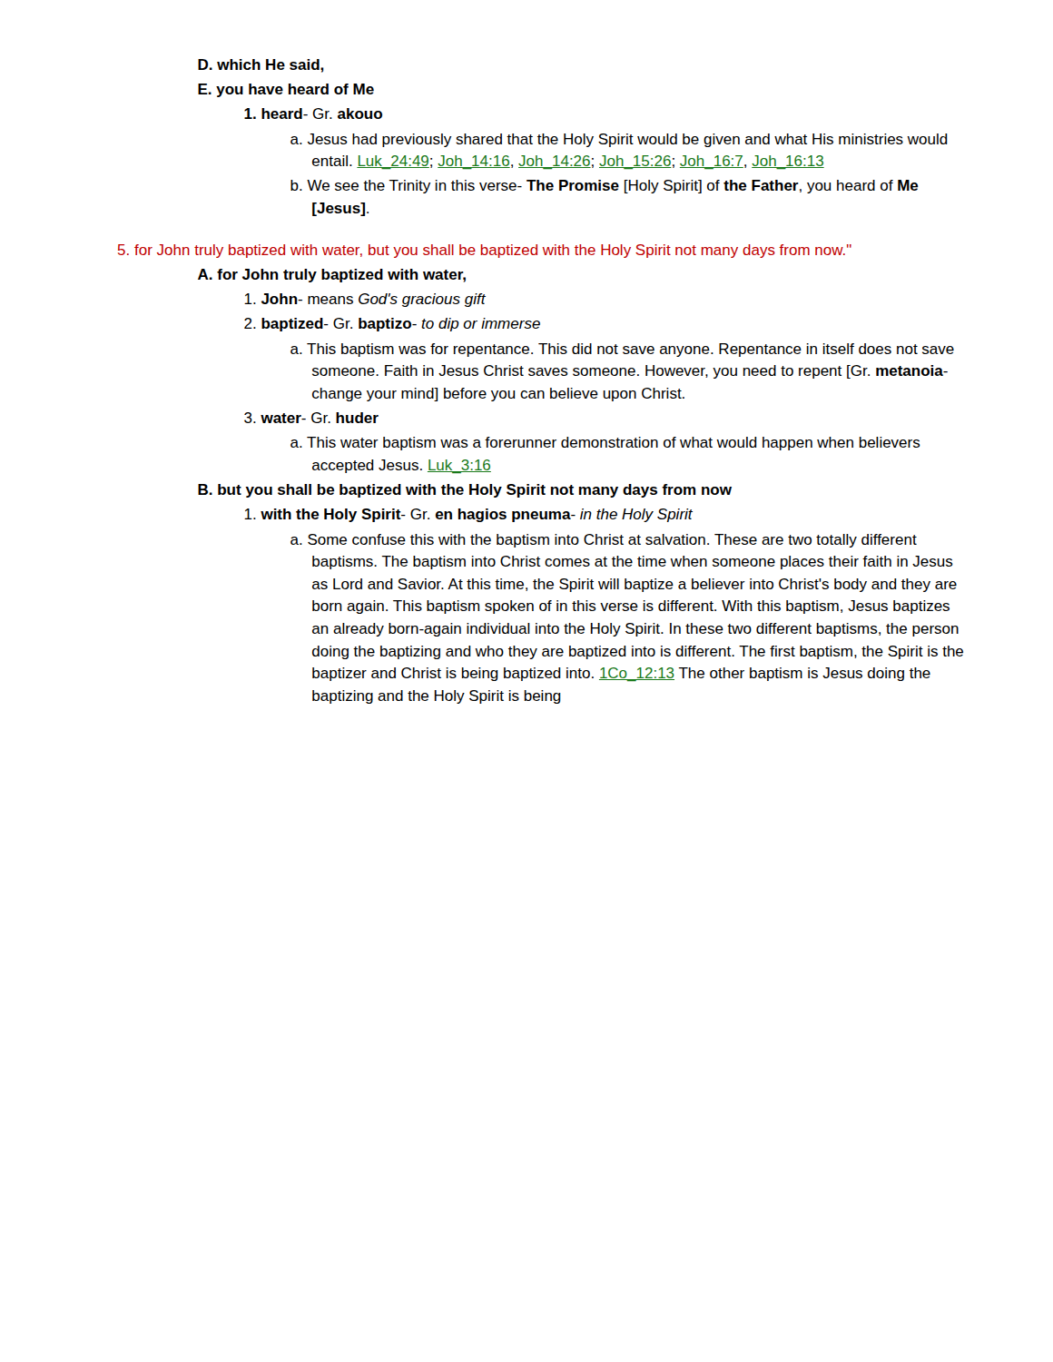D. which He said,
E. you have heard of Me
1. heard- Gr. akouo
a. Jesus had previously shared that the Holy Spirit would be given and what His ministries would entail. Luk_24:49; Joh_14:16, Joh_14:26; Joh_15:26; Joh_16:7, Joh_16:13
b. We see the Trinity in this verse- The Promise [Holy Spirit] of the Father, you heard of Me [Jesus].
5. for John truly baptized with water, but you shall be baptized with the Holy Spirit not many days from now."
A. for John truly baptized with water,
1. John- means God's gracious gift
2. baptized- Gr. baptizo- to dip or immerse
a. This baptism was for repentance. This did not save anyone. Repentance in itself does not save someone. Faith in Jesus Christ saves someone. However, you need to repent [Gr. metanoia- change your mind] before you can believe upon Christ.
3. water- Gr. huder
a. This water baptism was a forerunner demonstration of what would happen when believers accepted Jesus. Luk_3:16
B. but you shall be baptized with the Holy Spirit not many days from now
1. with the Holy Spirit- Gr. en hagios pneuma- in the Holy Spirit
a. Some confuse this with the baptism into Christ at salvation. These are two totally different baptisms. The baptism into Christ comes at the time when someone places their faith in Jesus as Lord and Savior. At this time, the Spirit will baptize a believer into Christ's body and they are born again. This baptism spoken of in this verse is different. With this baptism, Jesus baptizes an already born-again individual into the Holy Spirit. In these two different baptisms, the person doing the baptizing and who they are baptized into is different. The first baptism, the Spirit is the baptizer and Christ is being baptized into. 1Co_12:13 The other baptism is Jesus doing the baptizing and the Holy Spirit is being